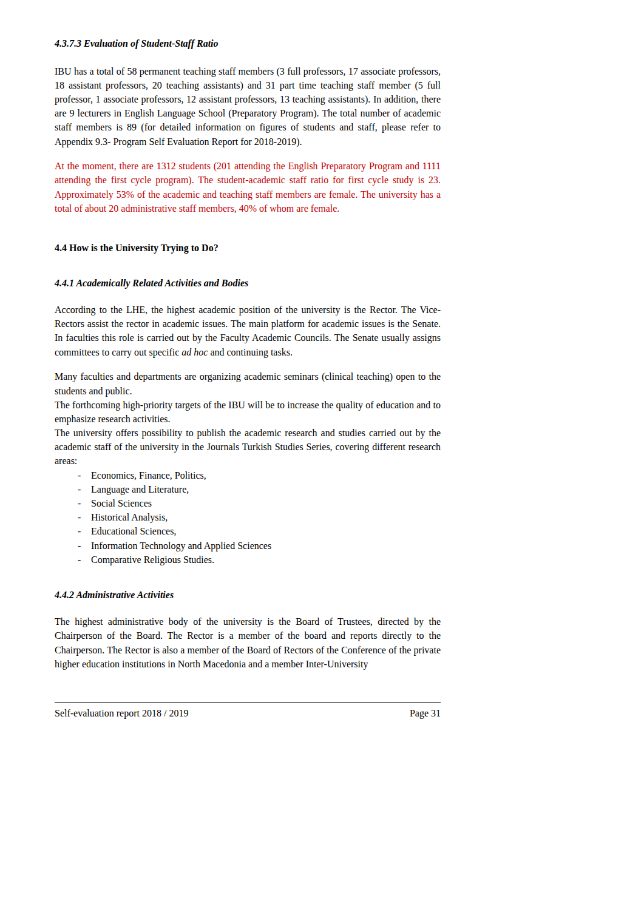4.3.7.3 Evaluation of Student-Staff Ratio
IBU has a total of 58 permanent teaching staff members (3 full professors, 17 associate professors, 18 assistant professors, 20 teaching assistants) and 31 part time teaching staff member (5 full professor, 1 associate professors, 12 assistant professors, 13 teaching assistants). In addition, there are 9 lecturers in English Language School (Preparatory Program). The total number of academic staff members is 89 (for detailed information on figures of students and staff, please refer to Appendix 9.3- Program Self Evaluation Report for 2018-2019).
At the moment, there are 1312 students (201 attending the English Preparatory Program and 1111 attending the first cycle program). The student-academic staff ratio for first cycle study is 23. Approximately 53% of the academic and teaching staff members are female. The university has a total of about 20 administrative staff members, 40% of whom are female.
4.4 How is the University Trying to Do?
4.4.1 Academically Related Activities and Bodies
According to the LHE, the highest academic position of the university is the Rector. The Vice-Rectors assist the rector in academic issues. The main platform for academic issues is the Senate. In faculties this role is carried out by the Faculty Academic Councils. The Senate usually assigns committees to carry out specific ad hoc and continuing tasks.
Many faculties and departments are organizing academic seminars (clinical teaching) open to the students and public.
The forthcoming high-priority targets of the IBU will be to increase the quality of education and to emphasize research activities.
The university offers possibility to publish the academic research and studies carried out by the academic staff of the university in the Journals Turkish Studies Series, covering different research areas:
Economics, Finance, Politics,
Language and Literature,
Social Sciences
Historical Analysis,
Educational Sciences,
Information Technology and Applied Sciences
Comparative Religious Studies.
4.4.2 Administrative Activities
The highest administrative body of the university is the Board of Trustees, directed by the Chairperson of the Board. The Rector is a member of the board and reports directly to the Chairperson. The Rector is also a member of the Board of Rectors of the Conference of the private higher education institutions in North Macedonia and a member Inter-University
Self-evaluation report 2018 / 2019 Page 31